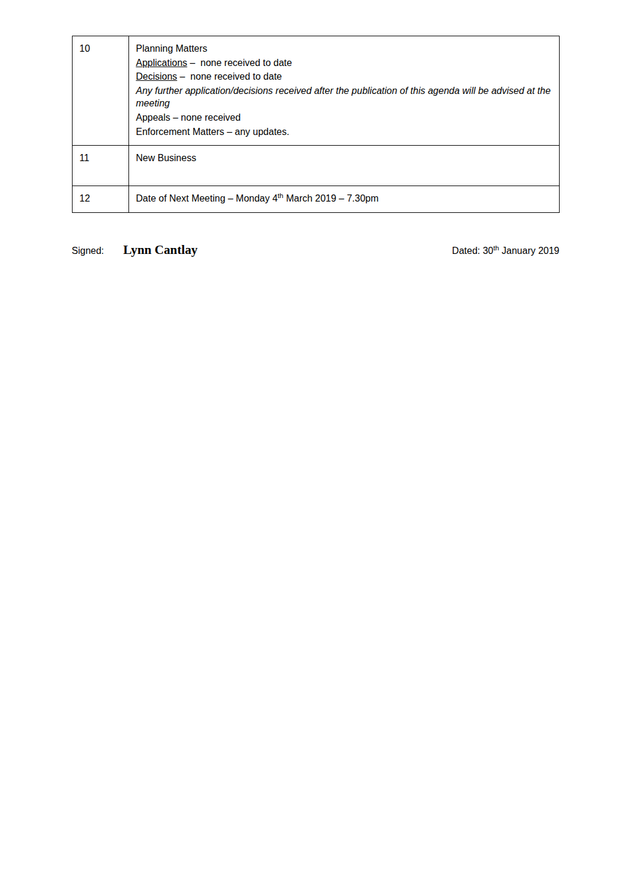| 10 | Planning Matters Applications – none received to date Decisions – none received to date Any further application/decisions received after the publication of this agenda will be advised at the meeting Appeals – none received Enforcement Matters – any updates. |
| 11 | New Business |
| 12 | Date of Next Meeting – Monday 4 th March 2019 – 7.30pm |
Signed: Lynn Cantlay
Dated: 30th January 2019